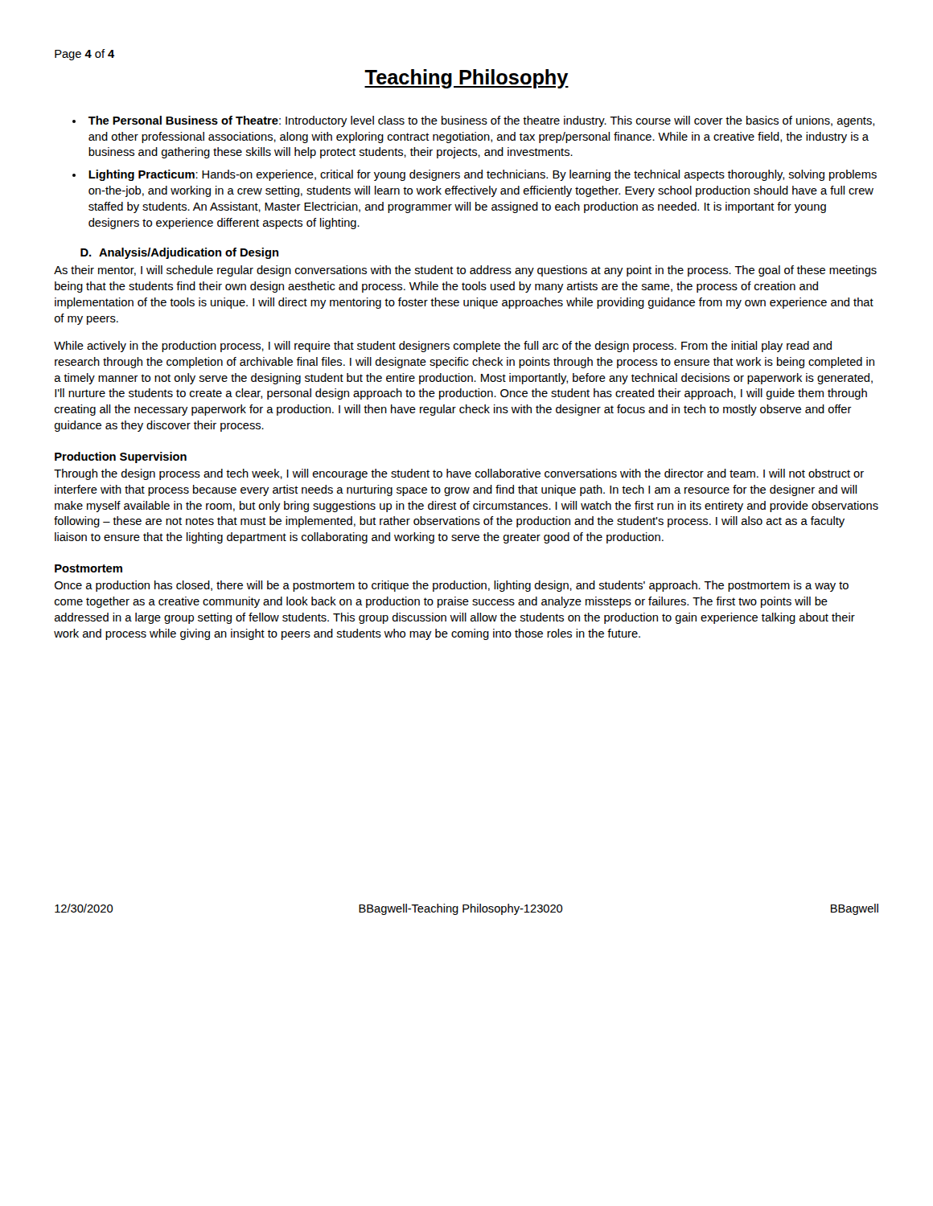Page 4 of 4
Teaching Philosophy
The Personal Business of Theatre: Introductory level class to the business of the theatre industry. This course will cover the basics of unions, agents, and other professional associations, along with exploring contract negotiation, and tax prep/personal finance. While in a creative field, the industry is a business and gathering these skills will help protect students, their projects, and investments.
Lighting Practicum: Hands-on experience, critical for young designers and technicians. By learning the technical aspects thoroughly, solving problems on-the-job, and working in a crew setting, students will learn to work effectively and efficiently together. Every school production should have a full crew staffed by students. An Assistant, Master Electrician, and programmer will be assigned to each production as needed. It is important for young designers to experience different aspects of lighting.
D. Analysis/Adjudication of Design
As their mentor, I will schedule regular design conversations with the student to address any questions at any point in the process. The goal of these meetings being that the students find their own design aesthetic and process. While the tools used by many artists are the same, the process of creation and implementation of the tools is unique. I will direct my mentoring to foster these unique approaches while providing guidance from my own experience and that of my peers.
While actively in the production process, I will require that student designers complete the full arc of the design process. From the initial play read and research through the completion of archivable final files. I will designate specific check in points through the process to ensure that work is being completed in a timely manner to not only serve the designing student but the entire production. Most importantly, before any technical decisions or paperwork is generated, I'll nurture the students to create a clear, personal design approach to the production. Once the student has created their approach, I will guide them through creating all the necessary paperwork for a production. I will then have regular check ins with the designer at focus and in tech to mostly observe and offer guidance as they discover their process.
Production Supervision
Through the design process and tech week, I will encourage the student to have collaborative conversations with the director and team. I will not obstruct or interfere with that process because every artist needs a nurturing space to grow and find that unique path. In tech I am a resource for the designer and will make myself available in the room, but only bring suggestions up in the direst of circumstances. I will watch the first run in its entirety and provide observations following – these are not notes that must be implemented, but rather observations of the production and the student's process. I will also act as a faculty liaison to ensure that the lighting department is collaborating and working to serve the greater good of the production.
Postmortem
Once a production has closed, there will be a postmortem to critique the production, lighting design, and students' approach. The postmortem is a way to come together as a creative community and look back on a production to praise success and analyze missteps or failures. The first two points will be addressed in a large group setting of fellow students. This group discussion will allow the students on the production to gain experience talking about their work and process while giving an insight to peers and students who may be coming into those roles in the future.
12/30/2020
BBagwell-Teaching Philosophy-123020
BBagwell